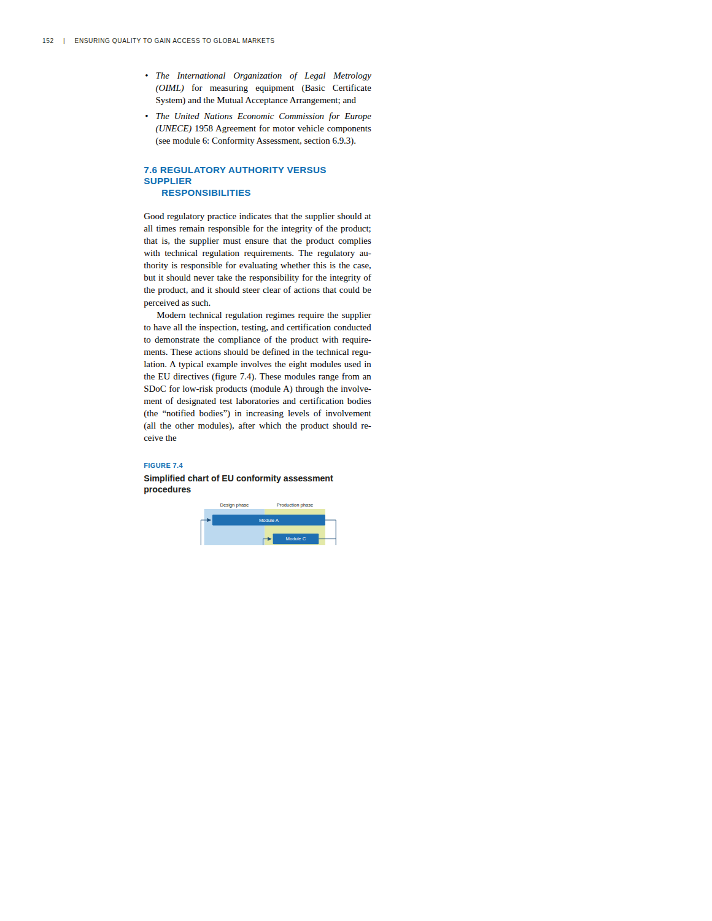152|ENSURING QUALITY TO GAIN ACCESS TO GLOBAL MARKETS
The International Organization of Legal Metrology (OIML) for measuring equipment (Basic Certificate System) and the Mutual Acceptance Arrangement; and
The United Nations Economic Commission for Europe (UNECE) 1958 Agreement for motor vehicle components (see module 6: Conformity Assessment, section 6.9.3).
7.6 REGULATORY AUTHORITY VERSUS SUPPLIERRESPONSIBILITIES
Good regulatory practice indicates that the supplier should at all times remain responsible for the integrity of the product; that is, the supplier must ensure that the product complies with technical regulation requirements. The regulatory authority is responsible for evaluating whether this is the case, but it should never take the responsibility for the integrity of the product, and it should steer clear of actions that could be perceived as such.
Modern technical regulation regimes require the supplier to have all the inspection, testing, and certification conducted to demonstrate the compliance of the product with requirements. These actions should be defined in the technical regulation. A typical example involves the eight modules used in the EU directives (figure 7.4). These modules range from an SDoC for low-risk products (module A) through the involvement of designated test laboratories and certification bodies (the “notified bodies”) in increasing levels of involvement (all the other modules), after which the product should receive the
FIGURE 7.4
Simplified chart of EU conformity assessment procedures
Design phase Production phase Manufacturer Module A Module B Module C Module D Module E Module F Module G Module H
| Module A: Internal control of production | Module E: Product quality assurance |
| Module B: EC type examination | Module F: Product verification |
| Module C: Conformity to type | Module G: Unit verification |
| Module D: Production quality assurance | Module H: Full quality assurance |
Source: EC 2000. ©European Commission. Reproduced with permission from EC, further permission required for reuse.
Note: EU = European Union. The Conformité Européenne (CE) marking is placed on the product and/or packaging by the manufacturer or supplier once all the requirements of the relevant New Approach directive of the EU have been fulfilled.